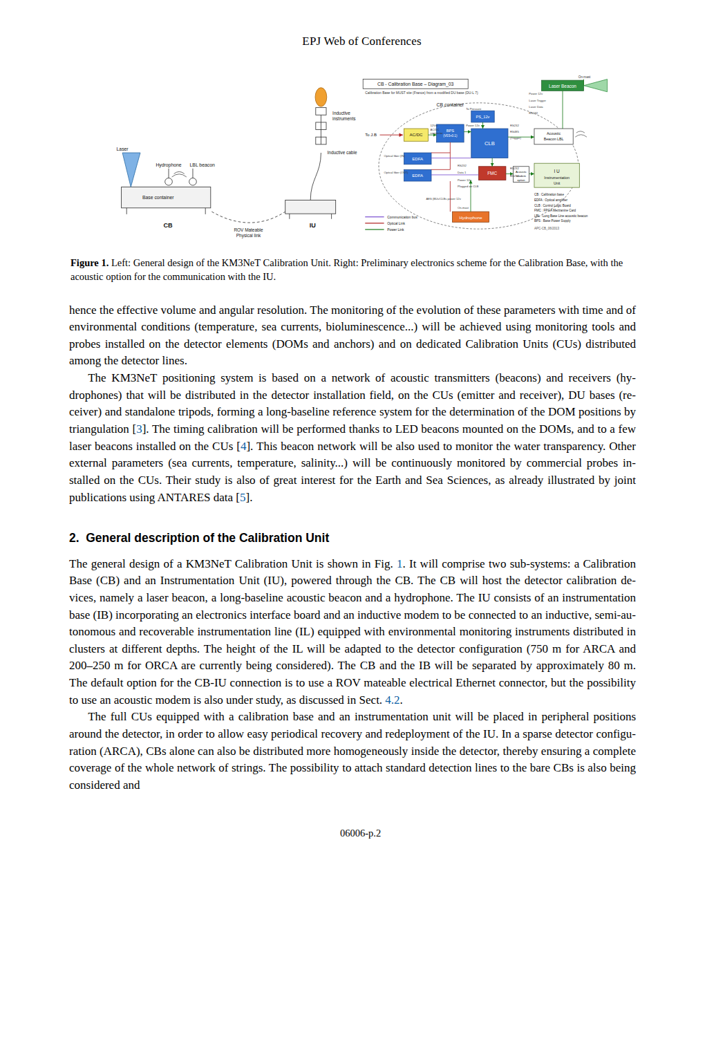EPJ Web of Conferences
Laser Hydrophone LBL beacon Base container CB ROV Mateable Physical link Inductive instruments Inductive cable IU CB - Calibration Base – Diagram_03 Calibration Base for MUST site (France) from a modified DU base (DU-L 7) Laser Beacon On-mast CB container To J.B AC/DC BPS (V03+0.1) PS_12v CLB EDFA EDFA FMC Acoustic Beacon LBL I U Instrumentation Unit Acoustic modem option Hydrophone On-mast 12Vin AC/DC connector Power 12v To Pressure RS232 RS485 (Trigger) RS232 RS232 Optical fiber (IN) Optical fiber (OUT) RS232 Data 1 Power 12v Plugged on CLB Power 12v Laser Trigger Laser Data RS232 AES (BUs/CLBs power 12v Communication bus Optical Link Power Link CB : Calibration base EDFA : Optical amplifier CLB : Control Logic Board FMC : FPGA Mezzanine Card LBL : Long Base Line acoustic beacon BPS : Base Power Supply APC-CB_06/2013
Figure 1. Left: General design of the KM3NeT Calibration Unit. Right: Preliminary electronics scheme for the Calibration Base, with the acoustic option for the communication with the IU.
hence the effective volume and angular resolution. The monitoring of the evolution of these parameters with time and of environmental conditions (temperature, sea currents, bioluminescence...) will be achieved using monitoring tools and probes installed on the detector elements (DOMs and anchors) and on dedicated Calibration Units (CUs) distributed among the detector lines.
The KM3NeT positioning system is based on a network of acoustic transmitters (beacons) and receivers (hydrophones) that will be distributed in the detector installation field, on the CUs (emitter and receiver), DU bases (receiver) and standalone tripods, forming a long-baseline reference system for the determination of the DOM positions by triangulation [3]. The timing calibration will be performed thanks to LED beacons mounted on the DOMs, and to a few laser beacons installed on the CUs [4]. This beacon network will be also used to monitor the water transparency. Other external parameters (sea currents, temperature, salinity...) will be continuously monitored by commercial probes installed on the CUs. Their study is also of great interest for the Earth and Sea Sciences, as already illustrated by joint publications using ANTARES data [5].
2. General description of the Calibration Unit
The general design of a KM3NeT Calibration Unit is shown in Fig. 1. It will comprise two sub-systems: a Calibration Base (CB) and an Instrumentation Unit (IU), powered through the CB. The CB will host the detector calibration devices, namely a laser beacon, a long-baseline acoustic beacon and a hydrophone. The IU consists of an instrumentation base (IB) incorporating an electronics interface board and an inductive modem to be connected to an inductive, semi-autonomous and recoverable instrumentation line (IL) equipped with environmental monitoring instruments distributed in clusters at different depths. The height of the IL will be adapted to the detector configuration (750 m for ARCA and 200–250 m for ORCA are currently being considered). The CB and the IB will be separated by approximately 80 m. The default option for the CB-IU connection is to use a ROV mateable electrical Ethernet connector, but the possibility to use an acoustic modem is also under study, as discussed in Sect. 4.2.
The full CUs equipped with a calibration base and an instrumentation unit will be placed in peripheral positions around the detector, in order to allow easy periodical recovery and redeployment of the IU. In a sparse detector configuration (ARCA), CBs alone can also be distributed more homogeneously inside the detector, thereby ensuring a complete coverage of the whole network of strings. The possibility to attach standard detection lines to the bare CBs is also being considered and
06006-p.2